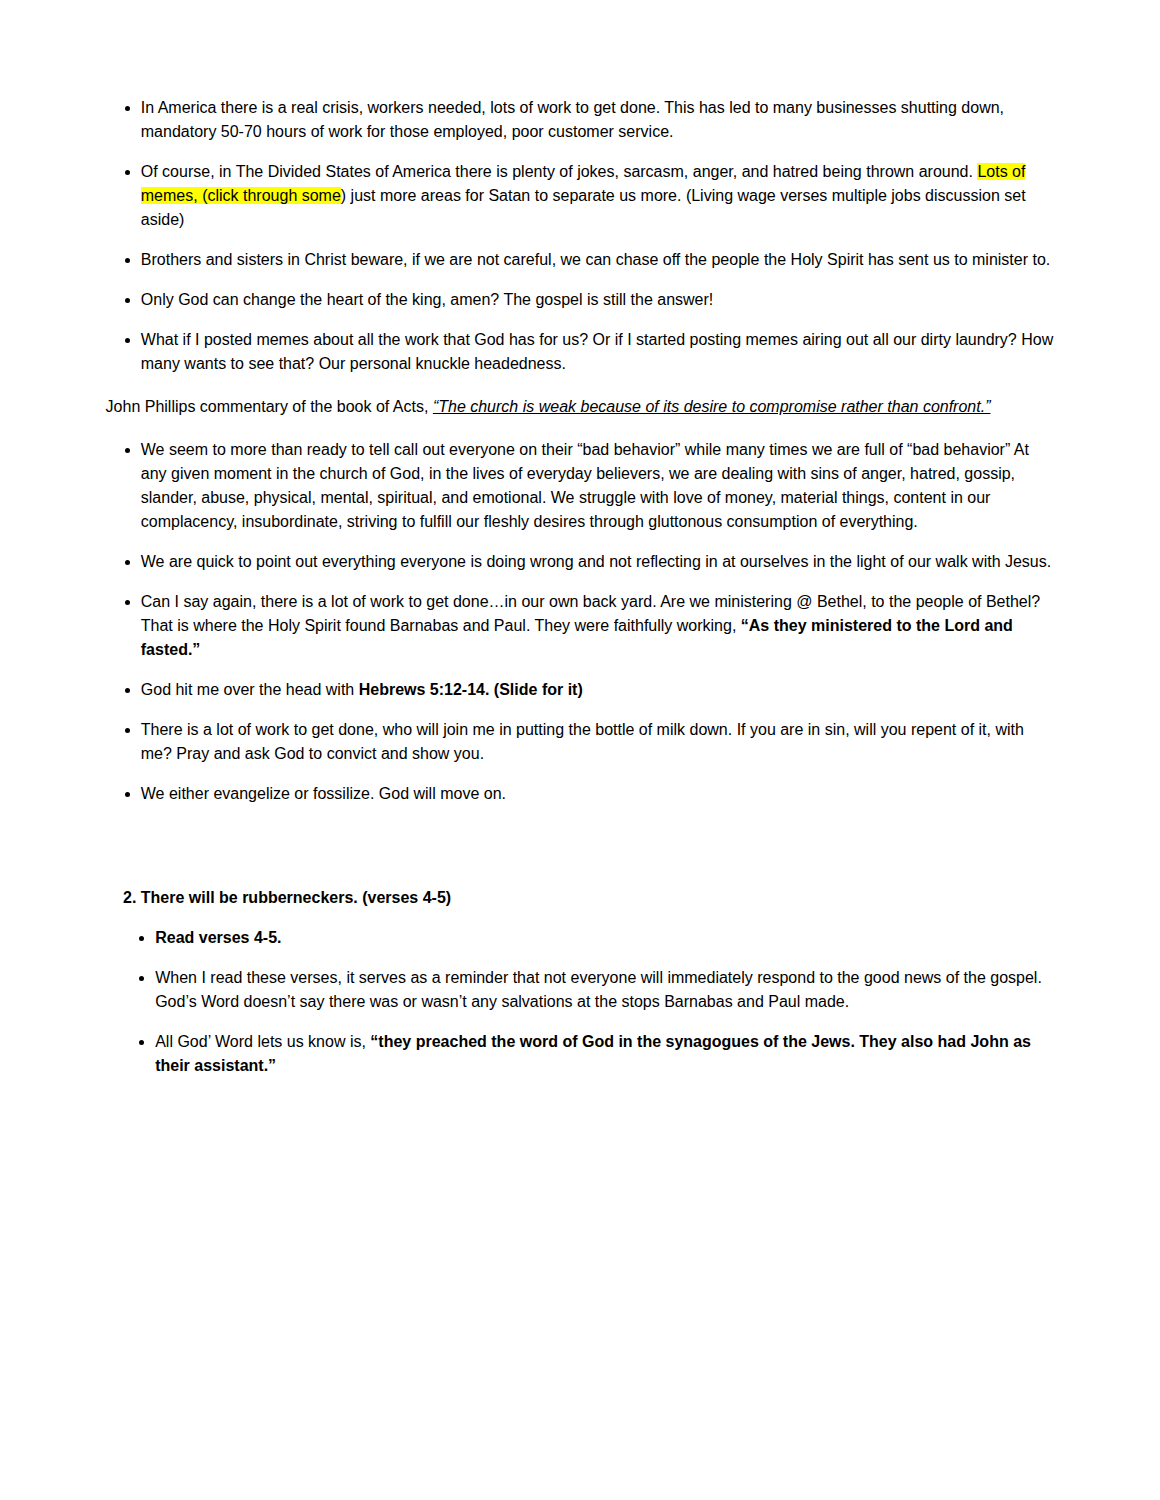In America there is a real crisis, workers needed, lots of work to get done. This has led to many businesses shutting down, mandatory 50-70 hours of work for those employed, poor customer service.
Of course, in The Divided States of America there is plenty of jokes, sarcasm, anger, and hatred being thrown around. Lots of memes, (click through some) just more areas for Satan to separate us more. (Living wage verses multiple jobs discussion set aside)
Brothers and sisters in Christ beware, if we are not careful, we can chase off the people the Holy Spirit has sent us to minister to.
Only God can change the heart of the king, amen? The gospel is still the answer!
What if I posted memes about all the work that God has for us? Or if I started posting memes airing out all our dirty laundry? How many wants to see that? Our personal knuckle headedness.
John Phillips commentary of the book of Acts, “The church is weak because of its desire to compromise rather than confront.”
We seem to more than ready to tell call out everyone on their “bad behavior” while many times we are full of “bad behavior” At any given moment in the church of God, in the lives of everyday believers, we are dealing with sins of anger, hatred, gossip, slander, abuse, physical, mental, spiritual, and emotional. We struggle with love of money, material things, content in our complacency, insubordinate, striving to fulfill our fleshly desires through gluttonous consumption of everything.
We are quick to point out everything everyone is doing wrong and not reflecting in at ourselves in the light of our walk with Jesus.
Can I say again, there is a lot of work to get done…in our own back yard. Are we ministering @ Bethel, to the people of Bethel? That is where the Holy Spirit found Barnabas and Paul. They were faithfully working, “As they ministered to the Lord and fasted.”
God hit me over the head with Hebrews 5:12-14. (Slide for it)
There is a lot of work to get done, who will join me in putting the bottle of milk down. If you are in sin, will you repent of it, with me? Pray and ask God to convict and show you.
We either evangelize or fossilize. God will move on.
There will be rubberneckers. (verses 4-5)
Read verses 4-5.
When I read these verses, it serves as a reminder that not everyone will immediately respond to the good news of the gospel. God’s Word doesn’t say there was or wasn’t any salvations at the stops Barnabas and Paul made.
All God’ Word lets us know is, “they preached the word of God in the synagogues of the Jews. They also had John as their assistant.”